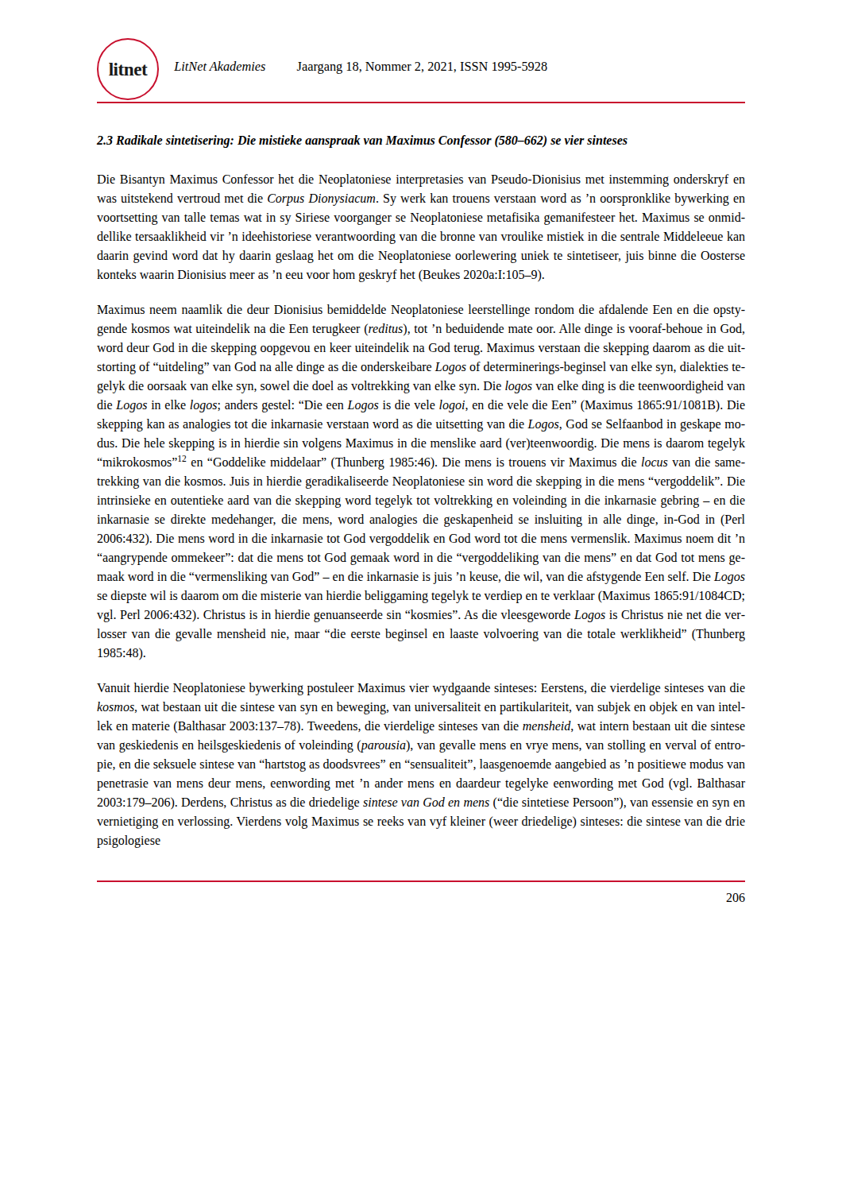lit net
LitNet Akademies Jaargang 18, Nommer 2, 2021, ISSN 1995-5928
2.3 Radikale sintetisering: Die mistieke aanspraak van Maximus Confessor (580–662) se vier sinteses
Die Bisantyn Maximus Confessor het die Neoplatoniese interpretasies van Pseudo-Dionisius met instemming onderskryf en was uitstekend vertroud met die Corpus Dionysiacum. Sy werk kan trouens verstaan word as ’n oorspronklike bywerking en voortsetting van talle temas wat in sy Siriese voorganger se Neoplatoniese metafisika gemanifesteer het. Maximus se onmiddellike tersaaklikheid vir ’n ideehistoriese verantwoording van die bronne van vroulike mistiek in die sentrale Middeleeue kan daarin gevind word dat hy daarin geslaag het om die Neoplatoniese oorlewering uniek te sintetiseer, juis binne die Oosterse konteks waarin Dionisius meer as ’n eeu voor hom geskryf het (Beukes 2020a:I:105–9).
Maximus neem naamlik die deur Dionisius bemiddelde Neoplatoniese leerstellinge rondom die afdalende Een en die opstygende kosmos wat uiteindelik na die Een terugkeer (reditus), tot ’n beduidende mate oor. Alle dinge is vooraf-behoue in God, word deur God in die skepping oopgevou en keer uiteindelik na God terug. Maximus verstaan die skepping daarom as die uitstorting of “uitdeling” van God na alle dinge as die onderskeibare Logos of determinerings-beginsel van elke syn, dialekties tegelyk die oorsaak van elke syn, sowel die doel as voltrekking van elke syn. Die logos van elke ding is die teenwoordigheid van die Logos in elke logos; anders gestel: “Die een Logos is die vele logoi, en die vele die Een” (Maximus 1865:91/1081B). Die skepping kan as analogies tot die inkarnasie verstaan word as die uitsetting van die Logos, God se Selfaanbod in geskape modus. Die hele skepping is in hierdie sin volgens Maximus in die menslike aard (ver)teenwoordig. Die mens is daarom tegelyk “mikrokosmos”12 en “Goddelike middelaar” (Thunberg 1985:46). Die mens is trouens vir Maximus die locus van die sametrekking van die kosmos. Juis in hierdie geradikaliseerde Neoplatoniese sin word die skepping in die mens “vergoddelik”. Die intrinsieke en outentieke aard van die skepping word tegelyk tot voltrekking en voleinding in die inkarnasie gebring – en die inkarnasie se direkte medehanger, die mens, word analogies die geskapenheid se insluiting in alle dinge, in-God in (Perl 2006:432). Die mens word in die inkarnasie tot God vergoddelik en God word tot die mens vermenslik. Maximus noem dit ’n “aangrypende ommekeer”: dat die mens tot God gemaak word in die “vergoddeliking van die mens” en dat God tot mens gemaak word in die “vermensliking van God” – en die inkarnasie is juis ’n keuse, die wil, van die afstygende Een self. Die Logos se diepste wil is daarom om die misterie van hierdie beliggaming tegelyk te verdiep en te verklaar (Maximus 1865:91/1084CD; vgl. Perl 2006:432). Christus is in hierdie genuanseerde sin “kosmies”. As die vleesgeworde Logos is Christus nie net die verlosser van die gevalle mensheid nie, maar “die eerste beginsel en laaste volvoering van die totale werklikheid” (Thunberg 1985:48).
Vanuit hierdie Neoplatoniese bywerking postuleer Maximus vier wydgaande sinteses: Eerstens, die vierdelige sinteses van die kosmos, wat bestaan uit die sintese van syn en beweging, van universaliteit en partikulariteit, van subjek en objek en van intellek en materie (Balthasar 2003:137–78). Tweedens, die vierdelige sinteses van die mensheid, wat intern bestaan uit die sintese van geskiedenis en heilsgeskiedenis of voleinding (parousia), van gevalle mens en vrye mens, van stolling en verval of entropie, en die seksuele sintese van “hartstog as doodsvrees” en “sensualiteit”, laasgenoemde aangebied as ’n positiewe modus van penetrasie van mens deur mens, eenwording met ’n ander mens en daardeur tegelyke eenwording met God (vgl. Balthasar 2003:179–206). Derdens, Christus as die driedelige sintese van God en mens (“die sintetiese Persoon”), van essensie en syn en vernietiging en verlossing. Vierdens volg Maximus se reeks van vyf kleiner (weer driedelige) sinteses: die sintese van die drie psigologiese
206